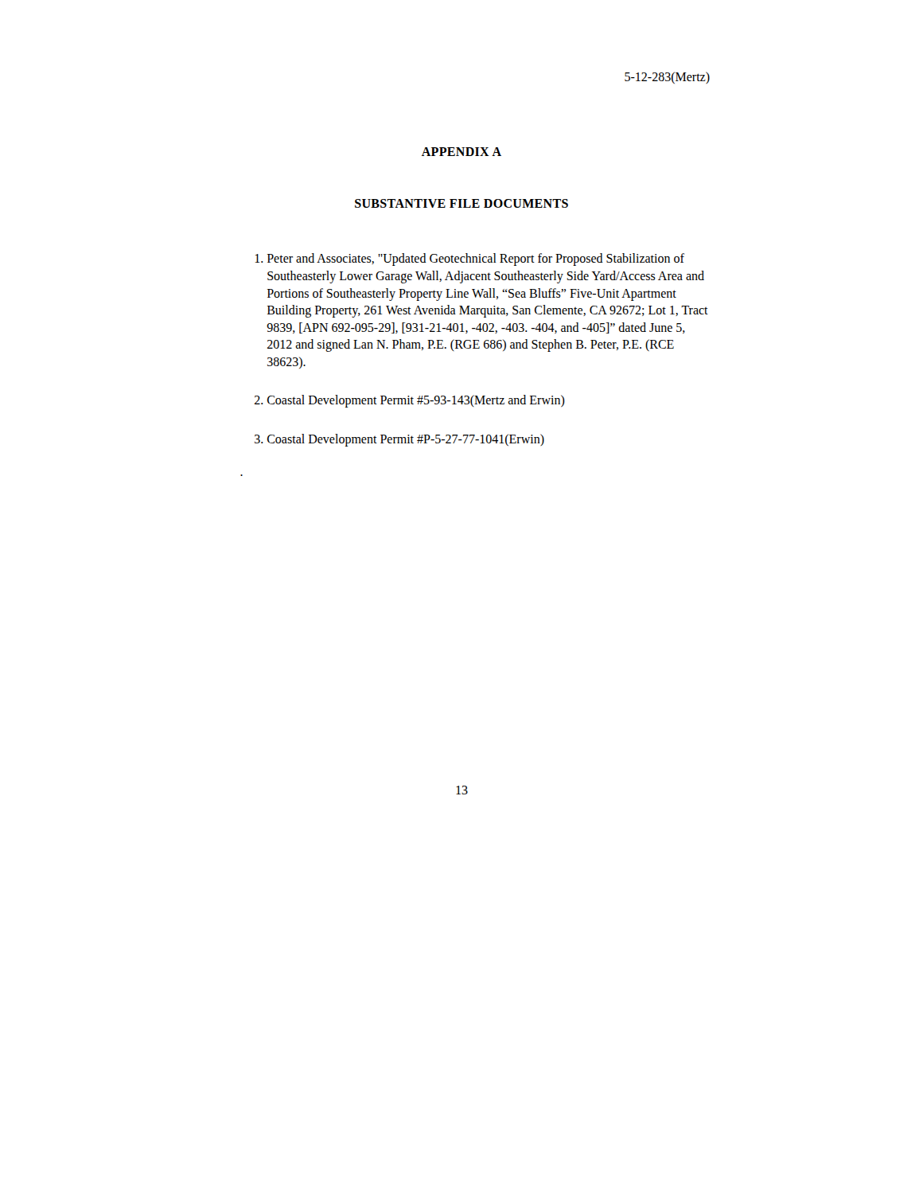5-12-283(Mertz)
APPENDIX A
SUBSTANTIVE FILE DOCUMENTS
Peter and Associates, "Updated Geotechnical Report for Proposed Stabilization of Southeasterly Lower Garage Wall, Adjacent Southeasterly Side Yard/Access Area and Portions of Southeasterly Property Line Wall, “Sea Bluffs” Five-Unit Apartment Building Property, 261 West Avenida Marquita, San Clemente, CA 92672; Lot 1, Tract 9839, [APN 692-095-29], [931-21-401, -402, -403. -404, and -405]” dated June 5, 2012 and signed Lan N. Pham, P.E. (RGE 686) and Stephen B. Peter, P.E. (RCE 38623).
Coastal Development Permit #5-93-143(Mertz and Erwin)
Coastal Development Permit #P-5-27-77-1041(Erwin)
.
13